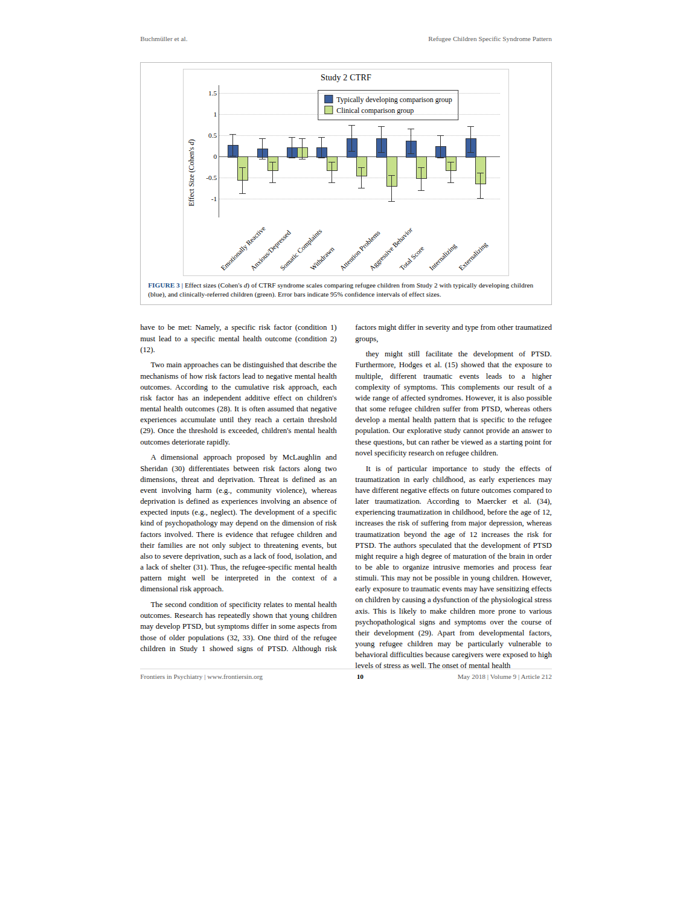Buchmüller et al.
Refugee Children Specific Syndrome Pattern
Study 2 CTRF
Effect Size (Cohen's d)
Typically developing comparison group
Clinical comparison group
1.5
1
0.5
0
-0.5
-1
Emotionally Reactive
Anxious/Depressed
Somatic Complaints
Withdrawn
Attention Problems
Aggressive Behavior
Total Score
Internalizing
Externalizing
FIGURE 3 | Effect sizes (Cohen's d) of CTRF syndrome scales comparing refugee children from Study 2 with typically developing children (blue), and clinically-referred children (green). Error bars indicate 95% confidence intervals of effect sizes.
have to be met: Namely, a specific risk factor (condition 1) must lead to a specific mental health outcome (condition 2) (12).
Two main approaches can be distinguished that describe the mechanisms of how risk factors lead to negative mental health outcomes. According to the cumulative risk approach, each risk factor has an independent additive effect on children's mental health outcomes (28). It is often assumed that negative experiences accumulate until they reach a certain threshold (29). Once the threshold is exceeded, children's mental health outcomes deteriorate rapidly.
A dimensional approach proposed by McLaughlin and Sheridan (30) differentiates between risk factors along two dimensions, threat and deprivation. Threat is defined as an event involving harm (e.g., community violence), whereas deprivation is defined as experiences involving an absence of expected inputs (e.g., neglect). The development of a specific kind of psychopathology may depend on the dimension of risk factors involved. There is evidence that refugee children and their families are not only subject to threatening events, but also to severe deprivation, such as a lack of food, isolation, and a lack of shelter (31). Thus, the refugee-specific mental health pattern might well be interpreted in the context of a dimensional risk approach.
The second condition of specificity relates to mental health outcomes. Research has repeatedly shown that young children may develop PTSD, but symptoms differ in some aspects from those of older populations (32, 33). One third of the refugee children in Study 1 showed signs of PTSD. Although risk factors might differ in severity and type from other traumatized groups,
they might still facilitate the development of PTSD. Furthermore, Hodges et al. (15) showed that the exposure to multiple, different traumatic events leads to a higher complexity of symptoms. This complements our result of a wide range of affected syndromes. However, it is also possible that some refugee children suffer from PTSD, whereas others develop a mental health pattern that is specific to the refugee population. Our explorative study cannot provide an answer to these questions, but can rather be viewed as a starting point for novel specificity research on refugee children.
It is of particular importance to study the effects of traumatization in early childhood, as early experiences may have different negative effects on future outcomes compared to later traumatization. According to Maercker et al. (34), experiencing traumatization in childhood, before the age of 12, increases the risk of suffering from major depression, whereas traumatization beyond the age of 12 increases the risk for PTSD. The authors speculated that the development of PTSD might require a high degree of maturation of the brain in order to be able to organize intrusive memories and process fear stimuli. This may not be possible in young children. However, early exposure to traumatic events may have sensitizing effects on children by causing a dysfunction of the physiological stress axis. This is likely to make children more prone to various psychopathological signs and symptoms over the course of their development (29). Apart from developmental factors, young refugee children may be particularly vulnerable to behavioral difficulties because caregivers were exposed to high levels of stress as well. The onset of mental health
Frontiers in Psychiatry | www.frontiersin.org
10
May 2018 | Volume 9 | Article 212